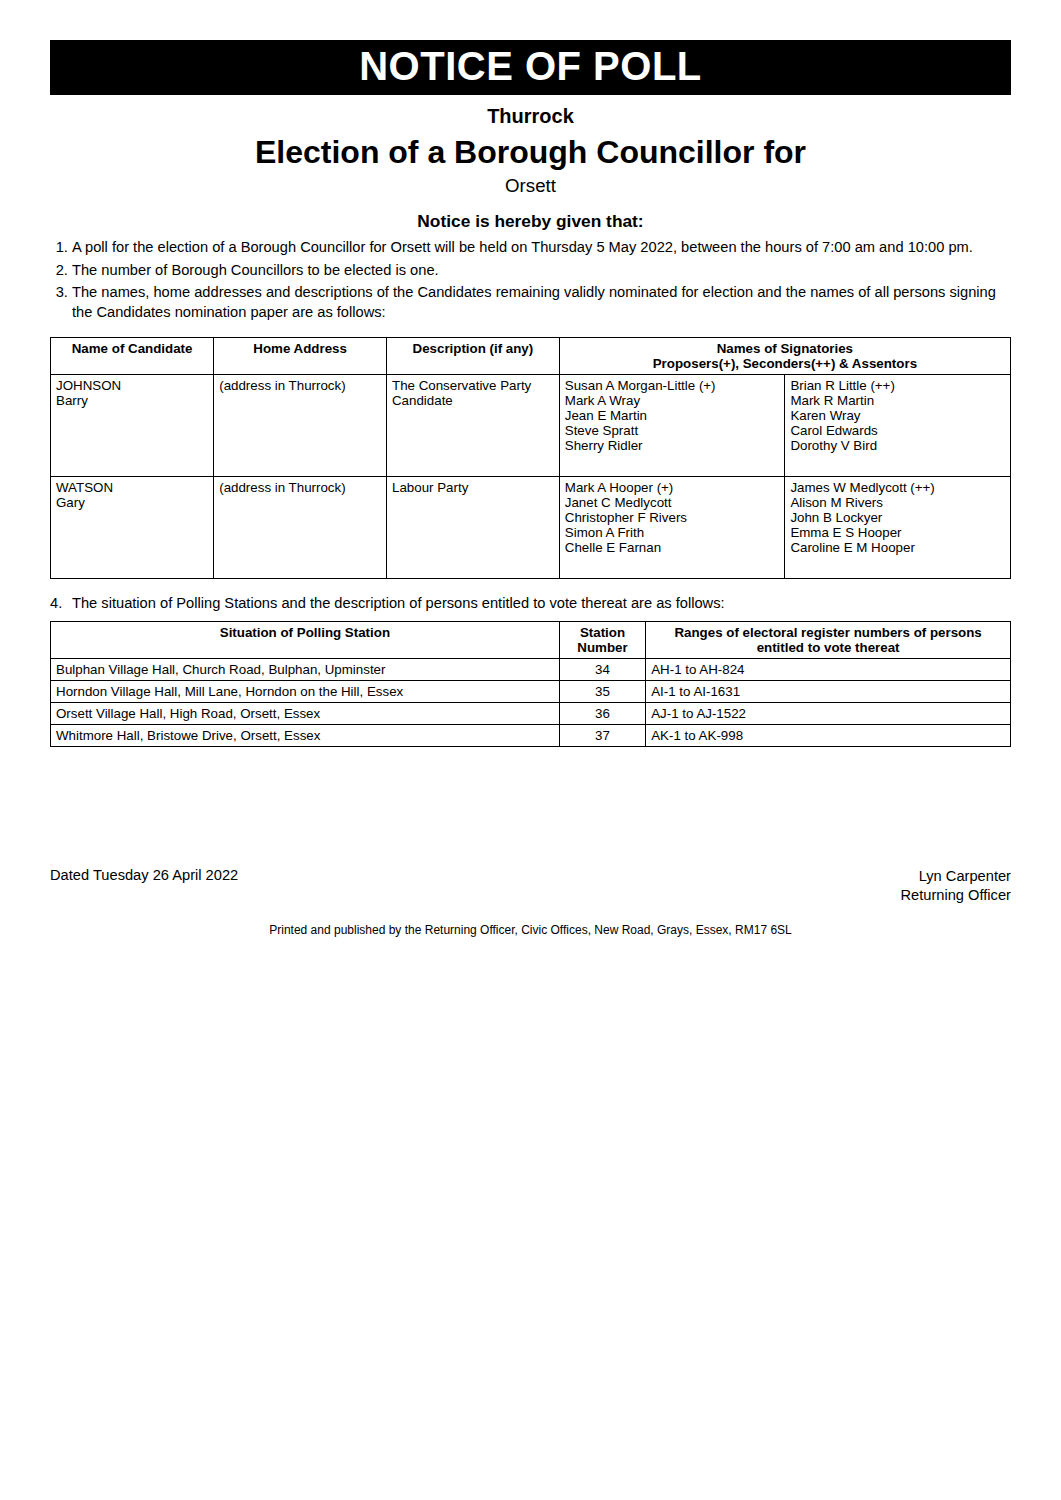NOTICE OF POLL
Thurrock
Election of a Borough Councillor for
Orsett
Notice is hereby given that:
A poll for the election of a Borough Councillor for Orsett will be held on Thursday 5 May 2022, between the hours of 7:00 am and 10:00 pm.
The number of Borough Councillors to be elected is one.
The names, home addresses and descriptions of the Candidates remaining validly nominated for election and the names of all persons signing the Candidates nomination paper are as follows:
| Name of Candidate | Home Address | Description (if any) | Names of Signatories Proposers(+), Seconders(++) & Assentors |
| --- | --- | --- | --- |
| JOHNSON Barry | (address in Thurrock) | The Conservative Party Candidate | Susan A Morgan-Little (+) Mark A Wray Jean E Martin Steve Spratt Sherry Ridler | Brian R Little (++) Mark R Martin Karen Wray Carol Edwards Dorothy V Bird |
| WATSON Gary | (address in Thurrock) | Labour Party | Mark A Hooper (+) Janet C Medlycott Christopher F Rivers Simon A Frith Chelle E Farnan | James W Medlycott (++) Alison M Rivers John B Lockyer Emma E S Hooper Caroline E M Hooper |
4.
The situation of Polling Stations and the description of persons entitled to vote thereat are as follows:
| Situation of Polling Station | Station Number | Ranges of electoral register numbers of persons entitled to vote thereat |
| --- | --- | --- |
| Bulphan Village Hall, Church Road, Bulphan, Upminster | 34 | AH-1 to AH-824 |
| Horndon Village Hall, Mill Lane, Horndon on the Hill, Essex | 35 | AI-1 to AI-1631 |
| Orsett Village Hall, High Road, Orsett, Essex | 36 | AJ-1 to AJ-1522 |
| Whitmore Hall, Bristowe Drive, Orsett, Essex | 37 | AK-1 to AK-998 |
Dated Tuesday 26 April 2022
Lyn Carpenter
Returning Officer
Printed and published by the Returning Officer, Civic Offices, New Road, Grays, Essex, RM17 6SL